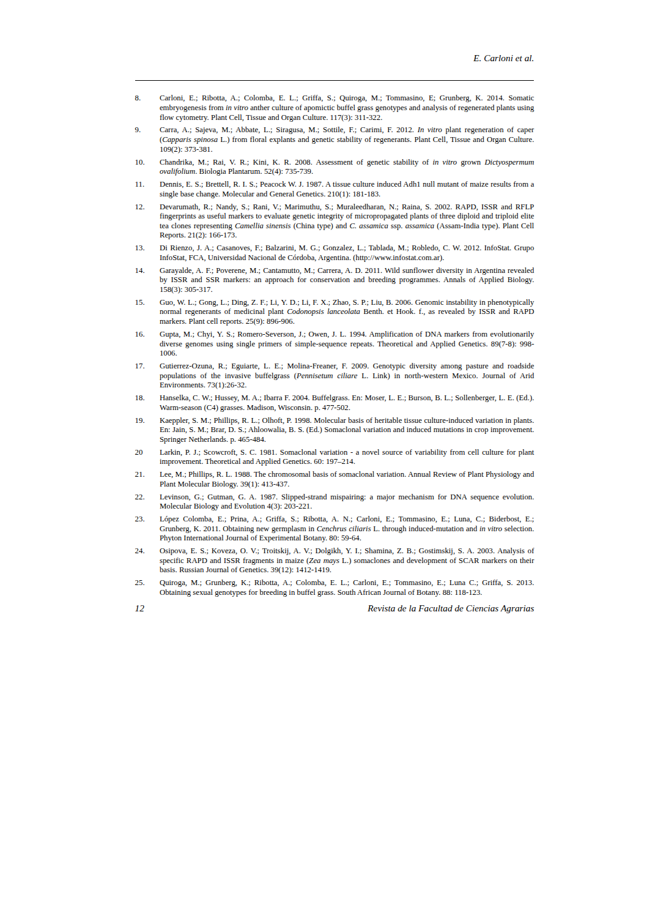E. Carloni et al.
8. Carloni, E.; Ribotta, A.; Colomba, E. L.; Griffa, S.; Quiroga, M.; Tommasino, E; Grunberg, K. 2014. Somatic embryogenesis from in vitro anther culture of apomictic buffel grass genotypes and analysis of regenerated plants using flow cytometry. Plant Cell, Tissue and Organ Culture. 117(3): 311-322.
9. Carra, A.; Sajeva, M.; Abbate, L.; Siragusa, M.; Sottile, F.; Carimi, F. 2012. In vitro plant regeneration of caper (Capparis spinosa L.) from floral explants and genetic stability of regenerants. Plant Cell, Tissue and Organ Culture. 109(2): 373-381.
10. Chandrika, M.; Rai, V. R.; Kini, K. R. 2008. Assessment of genetic stability of in vitro grown Dictyospermum ovalifolium. Biologia Plantarum. 52(4): 735-739.
11. Dennis, E. S.; Brettell, R. I. S.; Peacock W. J. 1987. A tissue culture induced Adh1 null mutant of maize results from a single base change. Molecular and General Genetics. 210(1): 181-183.
12. Devarumath, R.; Nandy, S.; Rani, V.; Marimuthu, S.; Muraleedharan, N.; Raina, S. 2002. RAPD, ISSR and RFLP fingerprints as useful markers to evaluate genetic integrity of micropropagated plants of three diploid and triploid elite tea clones representing Camellia sinensis (China type) and C. assamica ssp. assamica (Assam-India type). Plant Cell Reports. 21(2): 166-173.
13. Di Rienzo, J. A.; Casanoves, F.; Balzarini, M. G.; Gonzalez, L.; Tablada, M.; Robledo, C. W. 2012. InfoStat. Grupo InfoStat, FCA, Universidad Nacional de Córdoba, Argentina. (http://www.infostat.com.ar).
14. Garayalde, A. F.; Poverene, M.; Cantamutto, M.; Carrera, A. D. 2011. Wild sunflower diversity in Argentina revealed by ISSR and SSR markers: an approach for conservation and breeding programmes. Annals of Applied Biology. 158(3): 305-317.
15. Guo, W. L.; Gong, L.; Ding, Z. F.; Li, Y. D.; Li, F. X.; Zhao, S. P.; Liu, B. 2006. Genomic instability in phenotypically normal regenerants of medicinal plant Codonopsis lanceolata Benth. et Hook. f., as revealed by ISSR and RAPD markers. Plant cell reports. 25(9): 896-906.
16. Gupta, M.; Chyi, Y. S.; Romero-Severson, J.; Owen, J. L. 1994. Amplification of DNA markers from evolutionarily diverse genomes using single primers of simple-sequence repeats. Theoretical and Applied Genetics. 89(7-8): 998-1006.
17. Gutierrez-Ozuna, R.; Eguiarte, L. E.; Molina-Freaner, F. 2009. Genotypic diversity among pasture and roadside populations of the invasive buffelgrass (Pennisetum ciliare L. Link) in north-western Mexico. Journal of Arid Environments. 73(1):26-32.
18. Hanselka, C. W.; Hussey, M. A.; Ibarra F. 2004. Buffelgrass. En: Moser, L. E.; Burson, B. L.; Sollenberger, L. E. (Ed.). Warm-season (C4) grasses. Madison, Wisconsin. p. 477-502.
19. Kaeppler, S. M.; Phillips, R. L.; Olhoft, P. 1998. Molecular basis of heritable tissue culture-induced variation in plants. En: Jain, S. M.; Brar, D. S.; Ahloowalia, B. S. (Ed.) Somaclonal variation and induced mutations in crop improvement. Springer Netherlands. p. 465-484.
20 Larkin, P. J.; Scowcroft, S. C. 1981. Somaclonal variation - a novel source of variability from cell culture for plant improvement. Theoretical and Applied Genetics. 60: 197–214.
21. Lee, M.; Phillips, R. L. 1988. The chromosomal basis of somaclonal variation. Annual Review of Plant Physiology and Plant Molecular Biology. 39(1): 413-437.
22. Levinson, G.; Gutman, G. A. 1987. Slipped-strand mispairing: a major mechanism for DNA sequence evolution. Molecular Biology and Evolution 4(3): 203-221.
23. López Colomba, E.; Prina, A.; Griffa, S.; Ribotta, A. N.; Carloni, E.; Tommasino, E.; Luna, C.; Biderbost, E.; Grunberg, K. 2011. Obtaining new germplasm in Cenchrus ciliaris L. through induced-mutation and in vitro selection. Phyton International Journal of Experimental Botany. 80: 59-64.
24. Osipova, E. S.; Koveza, O. V.; Troitskij, A. V.; Dolgikh, Y. I.; Shamina, Z. B.; Gostimskij, S. A. 2003. Analysis of specific RAPD and ISSR fragments in maize (Zea mays L.) somaclones and development of SCAR markers on their basis. Russian Journal of Genetics. 39(12): 1412-1419.
25. Quiroga, M.; Grunberg, K.; Ribotta, A.; Colomba, E. L.; Carloni, E.; Tommasino, E.; Luna C.; Griffa, S. 2013. Obtaining sexual genotypes for breeding in buffel grass. South African Journal of Botany. 88: 118-123.
12 Revista de la Facultad de Ciencias Agrarias